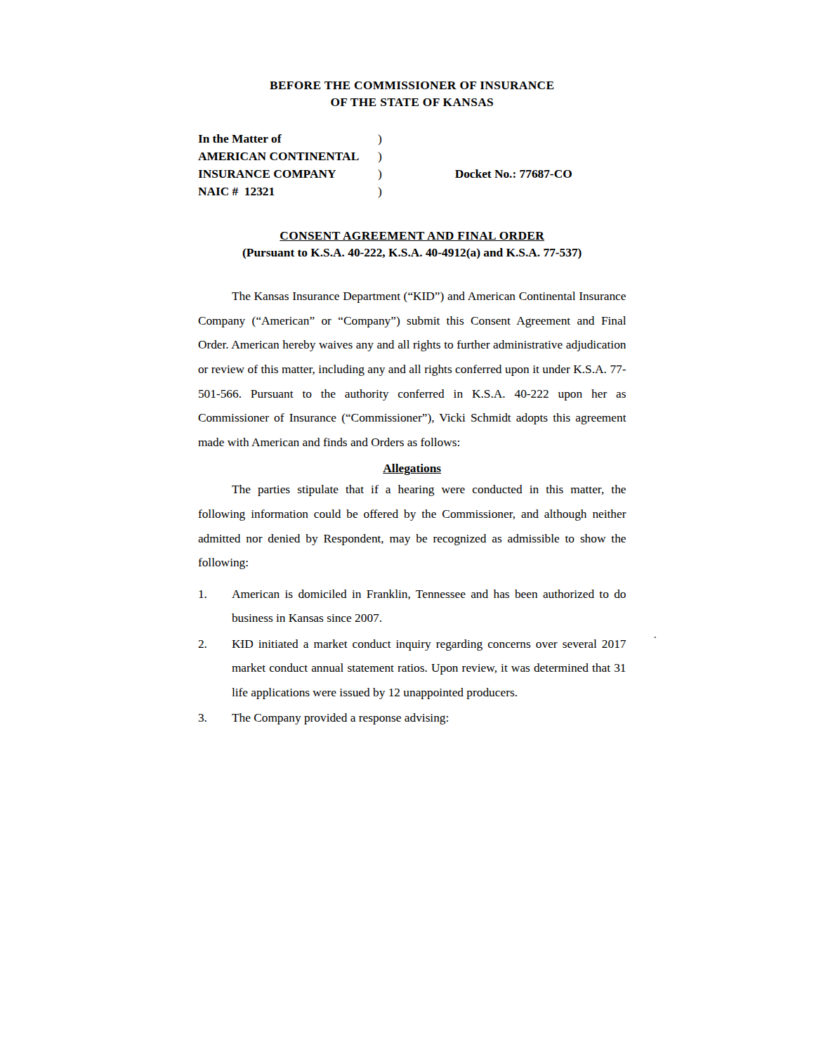BEFORE THE COMMISSIONER OF INSURANCE
OF THE STATE OF KANSAS
| In the Matter of | ) | |
| AMERICAN CONTINENTAL | ) | |
| INSURANCE COMPANY | ) | Docket No.: 77687-CO |
| NAIC # 12321 | ) | |
CONSENT AGREEMENT AND FINAL ORDER
(Pursuant to K.S.A. 40-222, K.S.A. 40-4912(a) and K.S.A. 77-537)
The Kansas Insurance Department (“KID”) and American Continental Insurance Company (“American” or “Company”) submit this Consent Agreement and Final Order. American hereby waives any and all rights to further administrative adjudication or review of this matter, including any and all rights conferred upon it under K.S.A. 77-501-566. Pursuant to the authority conferred in K.S.A. 40-222 upon her as Commissioner of Insurance (“Commissioner”), Vicki Schmidt adopts this agreement made with American and finds and Orders as follows:
Allegations
The parties stipulate that if a hearing were conducted in this matter, the following information could be offered by the Commissioner, and although neither admitted nor denied by Respondent, may be recognized as admissible to show the following:
1. American is domiciled in Franklin, Tennessee and has been authorized to do business in Kansas since 2007.
2. . KID initiated a market conduct inquiry regarding concerns over several 2017 market conduct annual statement ratios. Upon review, it was determined that 31 life applications were issued by 12 unappointed producers.
3. The Company provided a response advising:
.